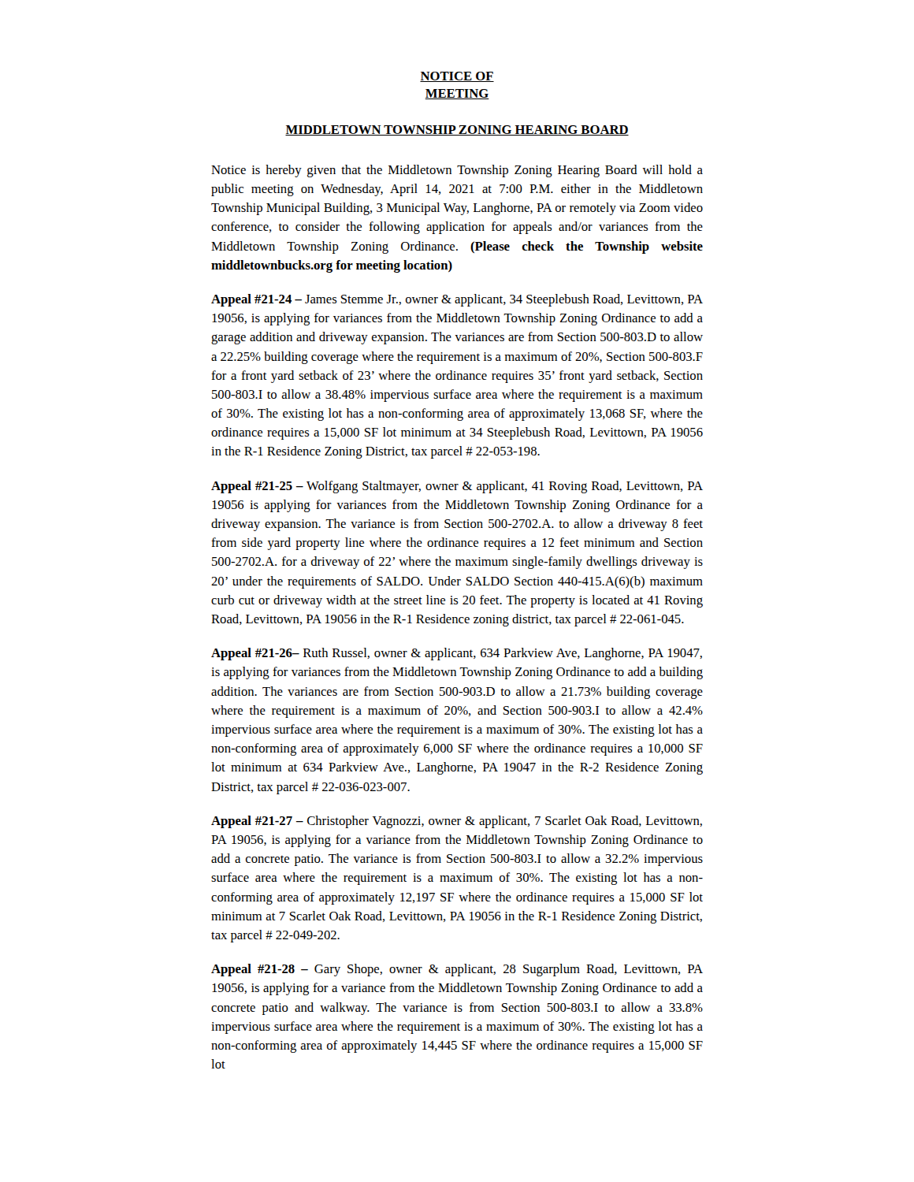NOTICE OF
MEETING
MIDDLETOWN TOWNSHIP ZONING HEARING BOARD
Notice is hereby given that the Middletown Township Zoning Hearing Board will hold a public meeting on Wednesday, April 14, 2021 at 7:00 P.M. either in the Middletown Township Municipal Building, 3 Municipal Way, Langhorne, PA or remotely via Zoom video conference, to consider the following application for appeals and/or variances from the Middletown Township Zoning Ordinance. (Please check the Township website middletownbucks.org for meeting location)
Appeal #21-24 – James Stemme Jr., owner & applicant, 34 Steeplebush Road, Levittown, PA 19056, is applying for variances from the Middletown Township Zoning Ordinance to add a garage addition and driveway expansion. The variances are from Section 500-803.D to allow a 22.25% building coverage where the requirement is a maximum of 20%, Section 500-803.F for a front yard setback of 23’ where the ordinance requires 35’ front yard setback, Section 500-803.I to allow a 38.48% impervious surface area where the requirement is a maximum of 30%. The existing lot has a non-conforming area of approximately 13,068 SF, where the ordinance requires a 15,000 SF lot minimum at 34 Steeplebush Road, Levittown, PA 19056 in the R-1 Residence Zoning District, tax parcel # 22-053-198.
Appeal #21-25 – Wolfgang Staltmayer, owner & applicant, 41 Roving Road, Levittown, PA 19056 is applying for variances from the Middletown Township Zoning Ordinance for a driveway expansion. The variance is from Section 500-2702.A. to allow a driveway 8 feet from side yard property line where the ordinance requires a 12 feet minimum and Section 500-2702.A. for a driveway of 22’ where the maximum single-family dwellings driveway is 20’ under the requirements of SALDO. Under SALDO Section 440-415.A(6)(b) maximum curb cut or driveway width at the street line is 20 feet. The property is located at 41 Roving Road, Levittown, PA 19056 in the R-1 Residence zoning district, tax parcel # 22-061-045.
Appeal #21-26– Ruth Russel, owner & applicant, 634 Parkview Ave, Langhorne, PA 19047, is applying for variances from the Middletown Township Zoning Ordinance to add a building addition. The variances are from Section 500-903.D to allow a 21.73% building coverage where the requirement is a maximum of 20%, and Section 500-903.I to allow a 42.4% impervious surface area where the requirement is a maximum of 30%. The existing lot has a non-conforming area of approximately 6,000 SF where the ordinance requires a 10,000 SF lot minimum at 634 Parkview Ave., Langhorne, PA 19047 in the R-2 Residence Zoning District, tax parcel # 22-036-023-007.
Appeal #21-27 – Christopher Vagnozzi, owner & applicant, 7 Scarlet Oak Road, Levittown, PA 19056, is applying for a variance from the Middletown Township Zoning Ordinance to add a concrete patio. The variance is from Section 500-803.I to allow a 32.2% impervious surface area where the requirement is a maximum of 30%. The existing lot has a non-conforming area of approximately 12,197 SF where the ordinance requires a 15,000 SF lot minimum at 7 Scarlet Oak Road, Levittown, PA 19056 in the R-1 Residence Zoning District, tax parcel # 22-049-202.
Appeal #21-28 – Gary Shope, owner & applicant, 28 Sugarplum Road, Levittown, PA 19056, is applying for a variance from the Middletown Township Zoning Ordinance to add a concrete patio and walkway. The variance is from Section 500-803.I to allow a 33.8% impervious surface area where the requirement is a maximum of 30%. The existing lot has a non-conforming area of approximately 14,445 SF where the ordinance requires a 15,000 SF lot